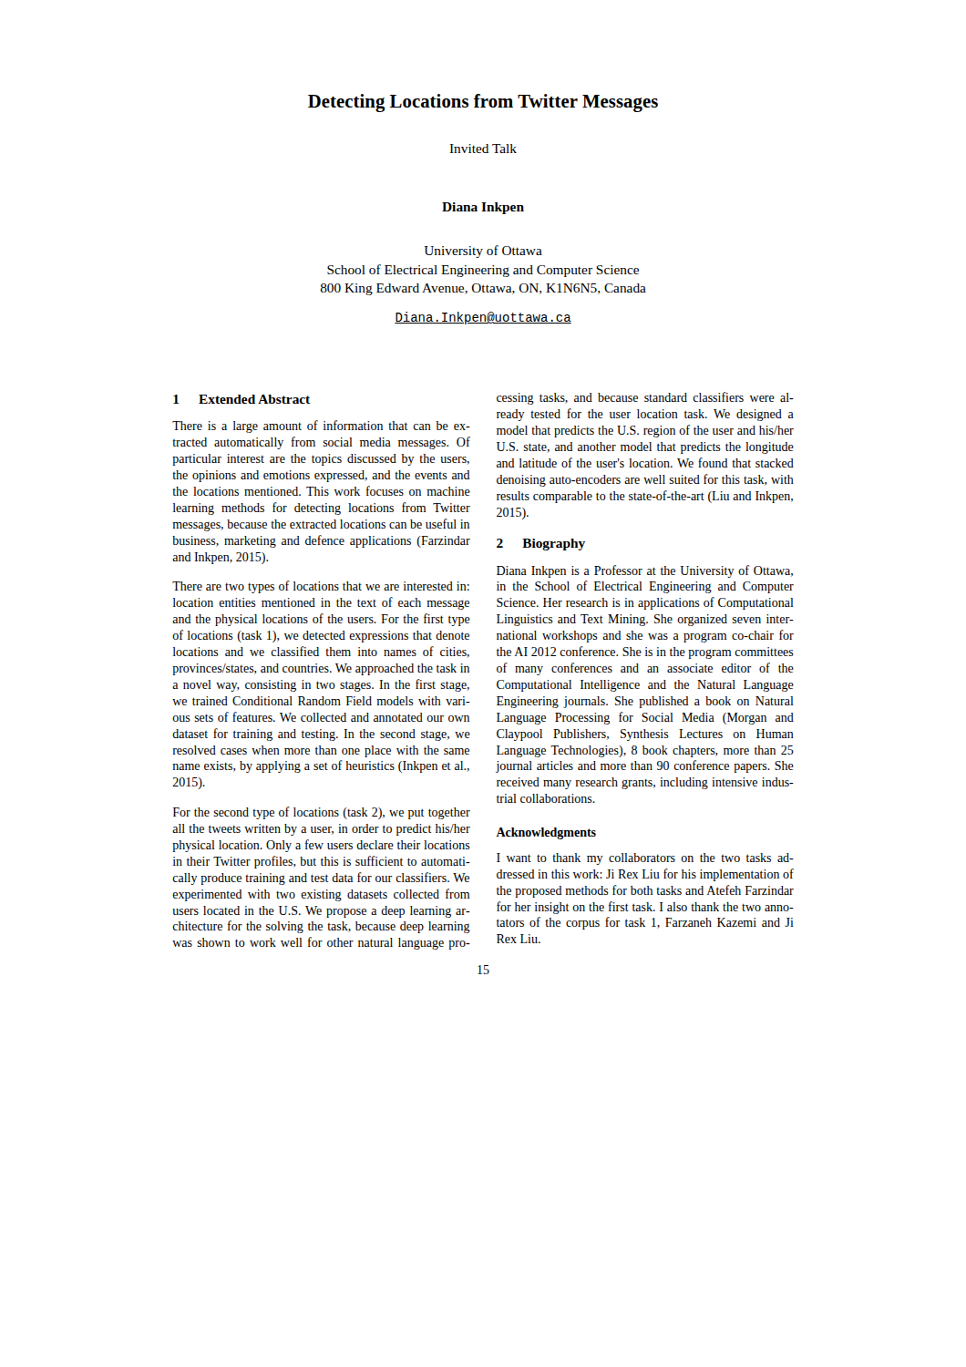Detecting Locations from Twitter Messages
Invited Talk
Diana Inkpen
University of Ottawa
School of Electrical Engineering and Computer Science
800 King Edward Avenue, Ottawa, ON, K1N6N5, Canada
Diana.Inkpen@uottawa.ca
1 Extended Abstract
There is a large amount of information that can be extracted automatically from social media messages. Of particular interest are the topics discussed by the users, the opinions and emotions expressed, and the events and the locations mentioned. This work focuses on machine learning methods for detecting locations from Twitter messages, because the extracted locations can be useful in business, marketing and defence applications (Farzindar and Inkpen, 2015).
There are two types of locations that we are interested in: location entities mentioned in the text of each message and the physical locations of the users. For the first type of locations (task 1), we detected expressions that denote locations and we classified them into names of cities, provinces/states, and countries. We approached the task in a novel way, consisting in two stages. In the first stage, we trained Conditional Random Field models with various sets of features. We collected and annotated our own dataset for training and testing. In the second stage, we resolved cases when more than one place with the same name exists, by applying a set of heuristics (Inkpen et al., 2015).
For the second type of locations (task 2), we put together all the tweets written by a user, in order to predict his/her physical location. Only a few users declare their locations in their Twitter profiles, but this is sufficient to automatically produce training and test data for our classifiers. We experimented with two existing datasets collected from users located in the U.S. We propose a deep learning architecture for the solving the task, because deep learning was shown to work well for other natural language processing tasks, and because standard classifiers were already tested for the user location task. We designed a model that predicts the U.S. region of the user and his/her U.S. state, and another model that predicts the longitude and latitude of the user's location. We found that stacked denoising auto-encoders are well suited for this task, with results comparable to the state-of-the-art (Liu and Inkpen, 2015).
2 Biography
Diana Inkpen is a Professor at the University of Ottawa, in the School of Electrical Engineering and Computer Science. Her research is in applications of Computational Linguistics and Text Mining. She organized seven international workshops and she was a program co-chair for the AI 2012 conference. She is in the program committees of many conferences and an associate editor of the Computational Intelligence and the Natural Language Engineering journals. She published a book on Natural Language Processing for Social Media (Morgan and Claypool Publishers, Synthesis Lectures on Human Language Technologies), 8 book chapters, more than 25 journal articles and more than 90 conference papers. She received many research grants, including intensive industrial collaborations.
Acknowledgments
I want to thank my collaborators on the two tasks addressed in this work: Ji Rex Liu for his implementation of the proposed methods for both tasks and Atefeh Farzindar for her insight on the first task. I also thank the two annotators of the corpus for task 1, Farzaneh Kazemi and Ji Rex Liu.
15